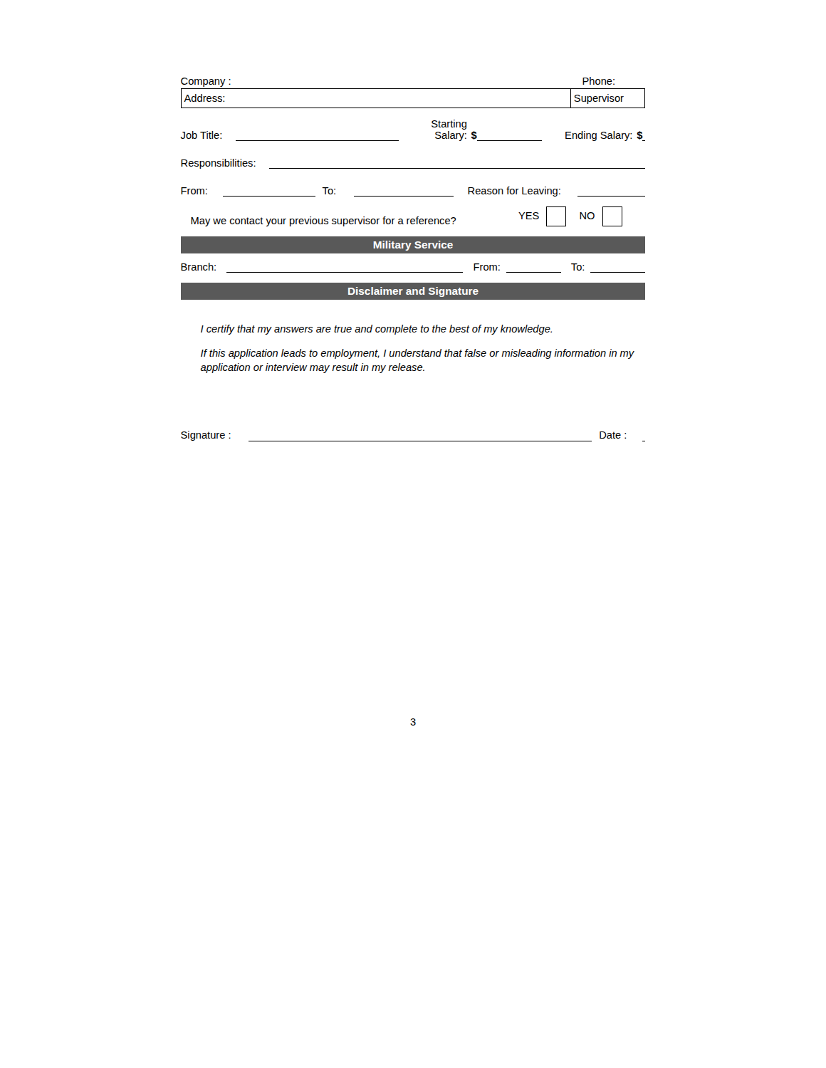| Company : | | Phone: | |
| Address: | | Supervisor | |
| Job Title: | | | Starting Salary: | $ | | | Ending Salary: | $ | |
| Responsibilities: | |
| From: | | To: | | Reason for Leaving: | |
| May we contact your previous supervisor for a reference? | YES NO | |
Military Service
| Branch: | | From: | | To: | |
Disclaimer and Signature
I certify that my answers are true and complete to the best of my knowledge.
If this application leads to employment, I understand that false or misleading information in my application or interview may result in my release.
| Signature : | | Date : | |
3